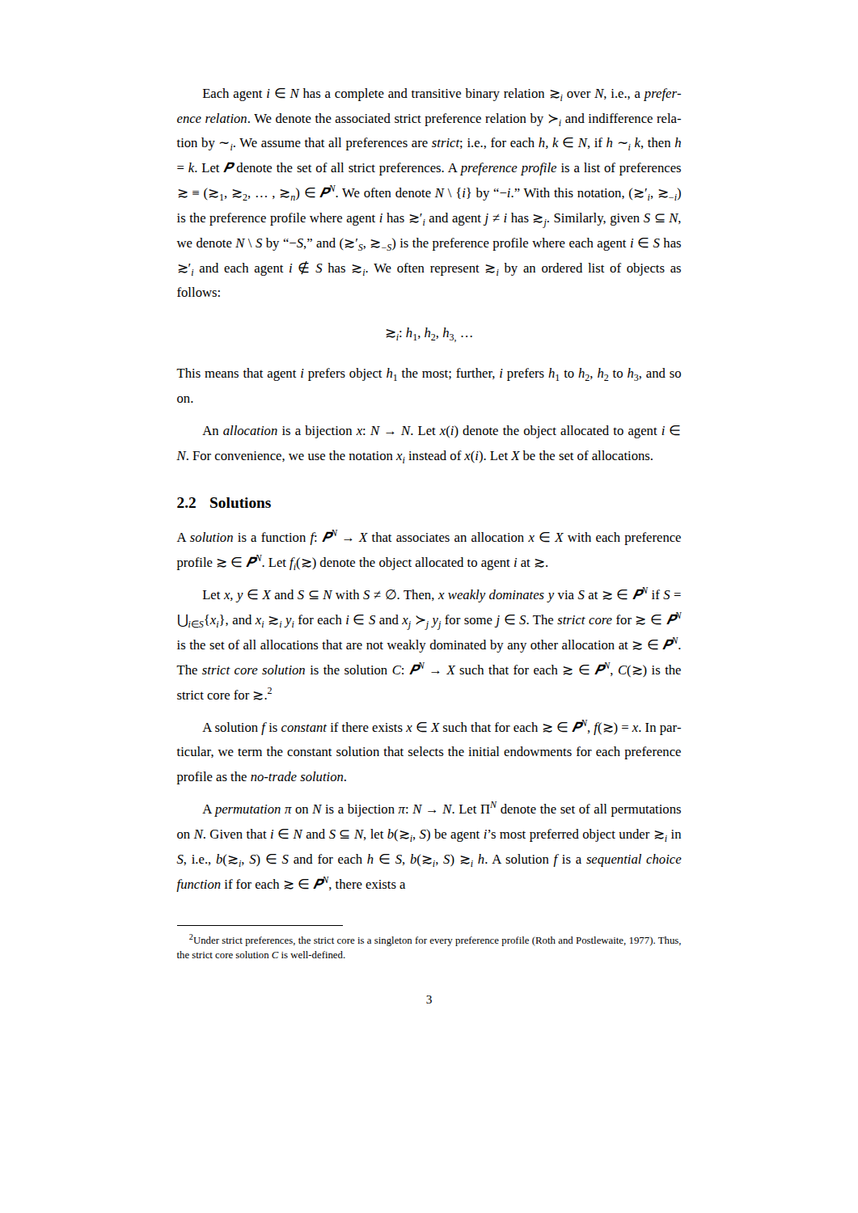Each agent i ∈ N has a complete and transitive binary relation ≳i over N, i.e., a preference relation. We denote the associated strict preference relation by ≻i and indifference relation by ∼i. We assume that all preferences are strict; i.e., for each h, k ∈ N, if h ∼i k, then h = k. Let 𝑷 denote the set of all strict preferences. A preference profile is a list of preferences ≳ ≡ (≳1, ≳2, … , ≳n) ∈ 𝑷N. We often denote N \ {i} by “−i.” With this notation, (≳′i, ≳−i) is the preference profile where agent i has ≳′i and agent j ≠ i has ≳j. Similarly, given S ⊆ N, we denote N \ S by “−S,” and (≳′S, ≳−S) is the preference profile where each agent i ∈ S has ≳′i and each agent i ∉ S has ≳i. We often represent ≳i by an ordered list of objects as follows:
≳i: h1, h2, h3, …
This means that agent i prefers object h1 the most; further, i prefers h1 to h2, h2 to h3, and so on.
An allocation is a bijection x: N → N. Let x(i) denote the object allocated to agent i ∈ N. For convenience, we use the notation xi instead of x(i). Let X be the set of allocations.
2.2 Solutions
A solution is a function f: 𝑷N → X that associates an allocation x ∈ X with each preference profile ≳ ∈ 𝑷N. Let fi(≳) denote the object allocated to agent i at ≳.
Let x, y ∈ X and S ⊆ N with S ≠ ∅. Then, x weakly dominates y via S at ≳ ∈ 𝑷N if S = ⋃i∈S{xi}, and xi ≳i yi for each i ∈ S and xj ≻j yj for some j ∈ S. The strict core for ≳ ∈ 𝑷N is the set of all allocations that are not weakly dominated by any other allocation at ≳ ∈ 𝑷N. The strict core solution is the solution C: 𝑷N → X such that for each ≳ ∈ 𝑷N, C(≳) is the strict core for ≳.2
A solution f is constant if there exists x ∈ X such that for each ≳ ∈ 𝑷N, f(≳) = x. In particular, we term the constant solution that selects the initial endowments for each preference profile as the no-trade solution.
A permutation π on N is a bijection π: N → N. Let ΠN denote the set of all permutations on N. Given that i ∈ N and S ⊆ N, let b(≳i, S) be agent i’s most preferred object under ≳i in S, i.e., b(≳i, S) ∈ S and for each h ∈ S, b(≳i, S) ≳i h. A solution f is a sequential choice function if for each ≳ ∈ 𝑷N, there exists a
2Under strict preferences, the strict core is a singleton for every preference profile (Roth and Postlewaite, 1977). Thus, the strict core solution C is well-defined.
3